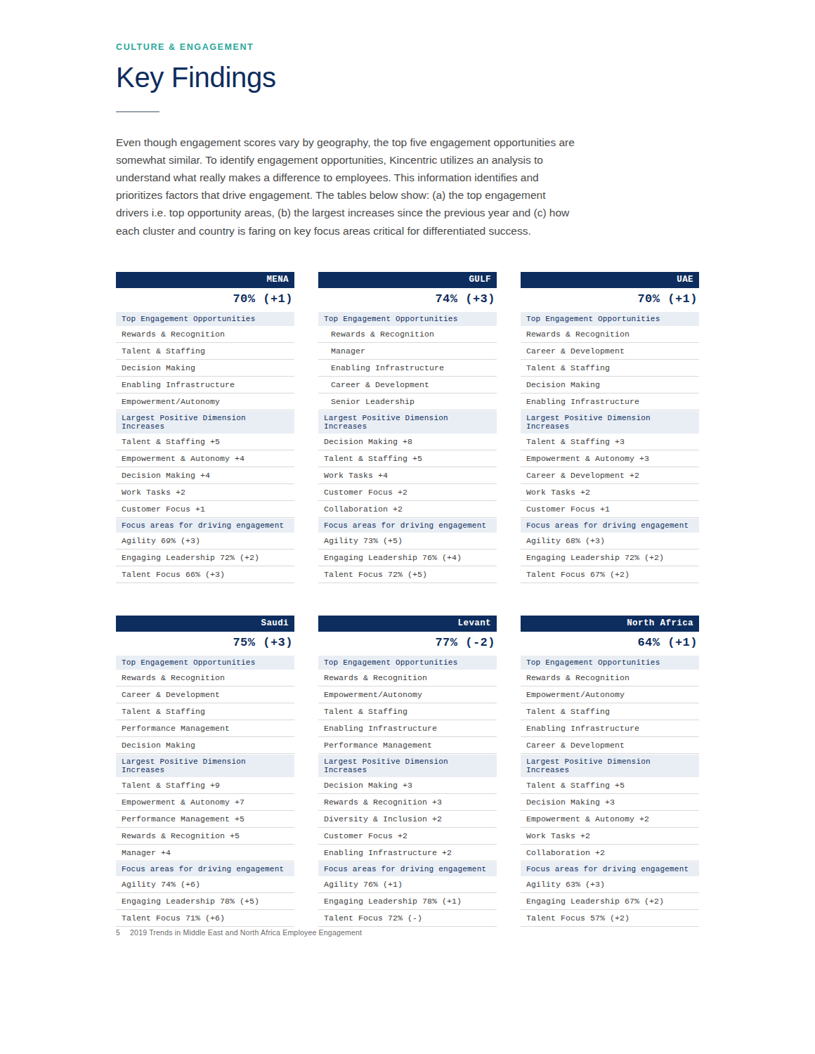Culture & Engagement
Key Findings
Even though engagement scores vary by geography, the top five engagement opportunities are somewhat similar. To identify engagement opportunities, Kincentric utilizes an analysis to understand what really makes a difference to employees. This information identifies and prioritizes factors that drive engagement. The tables below show: (a) the top engagement drivers i.e. top opportunity areas, (b) the largest increases since the previous year and (c) how each cluster and country is faring on key focus areas critical for differentiated success.
MENA
70% (+1)
Top Engagement Opportunities
Rewards & Recognition
Talent & Staffing
Decision Making
Enabling Infrastructure
Empowerment/Autonomy
Largest Positive Dimension Increases
Talent & Staffing +5
Empowerment & Autonomy +4
Decision Making +4
Work Tasks +2
Customer Focus +1
Focus areas for driving engagement
Agility 69% (+3)
Engaging Leadership 72% (+2)
Talent Focus 66% (+3)
GULF
74% (+3)
Top Engagement Opportunities
Rewards & Recognition
Manager
Enabling Infrastructure
Career & Development
Senior Leadership
Largest Positive Dimension Increases
Decision Making +8
Talent & Staffing +5
Work Tasks +4
Customer Focus +2
Collaboration +2
Focus areas for driving engagement
Agility 73% (+5)
Engaging Leadership 76% (+4)
Talent Focus 72% (+5)
UAE
70% (+1)
Top Engagement Opportunities
Rewards & Recognition
Career & Development
Talent & Staffing
Decision Making
Enabling Infrastructure
Largest Positive Dimension Increases
Talent & Staffing +3
Empowerment & Autonomy +3
Career & Development +2
Work Tasks +2
Customer Focus +1
Focus areas for driving engagement
Agility 68% (+3)
Engaging Leadership 72% (+2)
Talent Focus 67% (+2)
Saudi
75% (+3)
Top Engagement Opportunities
Rewards & Recognition
Career & Development
Talent & Staffing
Performance Management
Decision Making
Largest Positive Dimension Increases
Talent & Staffing +9
Empowerment & Autonomy +7
Performance Management +5
Rewards & Recognition +5
Manager +4
Focus areas for driving engagement
Agility 74% (+6)
Engaging Leadership 78% (+5)
Talent Focus 71% (+6)
Levant
77% (-2)
Top Engagement Opportunities
Rewards & Recognition
Empowerment/Autonomy
Talent & Staffing
Enabling Infrastructure
Performance Management
Largest Positive Dimension Increases
Decision Making +3
Rewards & Recognition +3
Diversity & Inclusion +2
Customer Focus +2
Enabling Infrastructure +2
Focus areas for driving engagement
Agility 76% (+1)
Engaging Leadership 78% (+1)
Talent Focus 72% (-)
North Africa
64% (+1)
Top Engagement Opportunities
Rewards & Recognition
Empowerment/Autonomy
Talent & Staffing
Enabling Infrastructure
Career & Development
Largest Positive Dimension Increases
Talent & Staffing +5
Decision Making +3
Empowerment & Autonomy +2
Work Tasks +2
Collaboration +2
Focus areas for driving engagement
Agility 63% (+3)
Engaging Leadership 67% (+2)
Talent Focus 57% (+2)
52019 Trends in Middle East and North Africa Employee Engagement